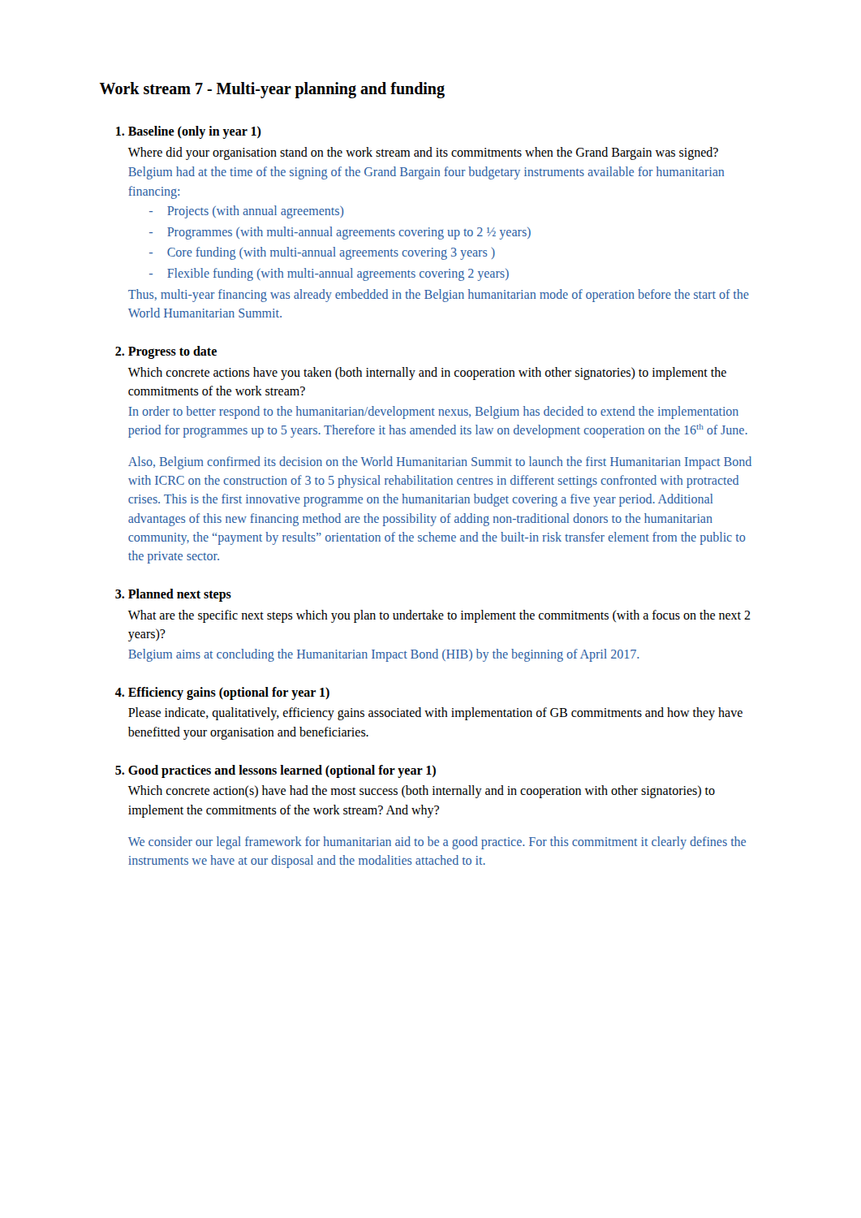Work stream 7 - Multi-year planning and funding
Baseline (only in year 1) Where did your organisation stand on the work stream and its commitments when the Grand Bargain was signed? Belgium had at the time of the signing of the Grand Bargain four budgetary instruments available for humanitarian financing:
Projects (with annual agreements)
Programmes (with multi-annual agreements covering up to 2 ½ years)
Core funding (with multi-annual agreements covering 3 years )
Flexible funding (with multi-annual agreements covering 2 years)
Thus, multi-year financing was already embedded in the Belgian humanitarian mode of operation before the start of the World Humanitarian Summit.
Progress to date Which concrete actions have you taken (both internally and in cooperation with other signatories) to implement the commitments of the work stream?
In order to better respond to the humanitarian/development nexus, Belgium has decided to extend the implementation period for programmes up to 5 years. Therefore it has amended its law on development cooperation on the 16th of June.
Also, Belgium confirmed its decision on the World Humanitarian Summit to launch the first Humanitarian Impact Bond with ICRC on the construction of 3 to 5 physical rehabilitation centres in different settings confronted with protracted crises. This is the first innovative programme on the humanitarian budget covering a five year period. Additional advantages of this new financing method are the possibility of adding non-traditional donors to the humanitarian community, the “payment by results” orientation of the scheme and the built-in risk transfer element from the public to the private sector.
Planned next steps What are the specific next steps which you plan to undertake to implement the commitments (with a focus on the next 2 years)?
Belgium aims at concluding the Humanitarian Impact Bond (HIB) by the beginning of April 2017.
Efficiency gains (optional for year 1) Please indicate, qualitatively, efficiency gains associated with implementation of GB commitments and how they have benefitted your organisation and beneficiaries.
Good practices and lessons learned (optional for year 1) Which concrete action(s) have had the most success (both internally and in cooperation with other signatories) to implement the commitments of the work stream? And why?
We consider our legal framework for humanitarian aid to be a good practice. For this commitment it clearly defines the instruments we have at our disposal and the modalities attached to it.